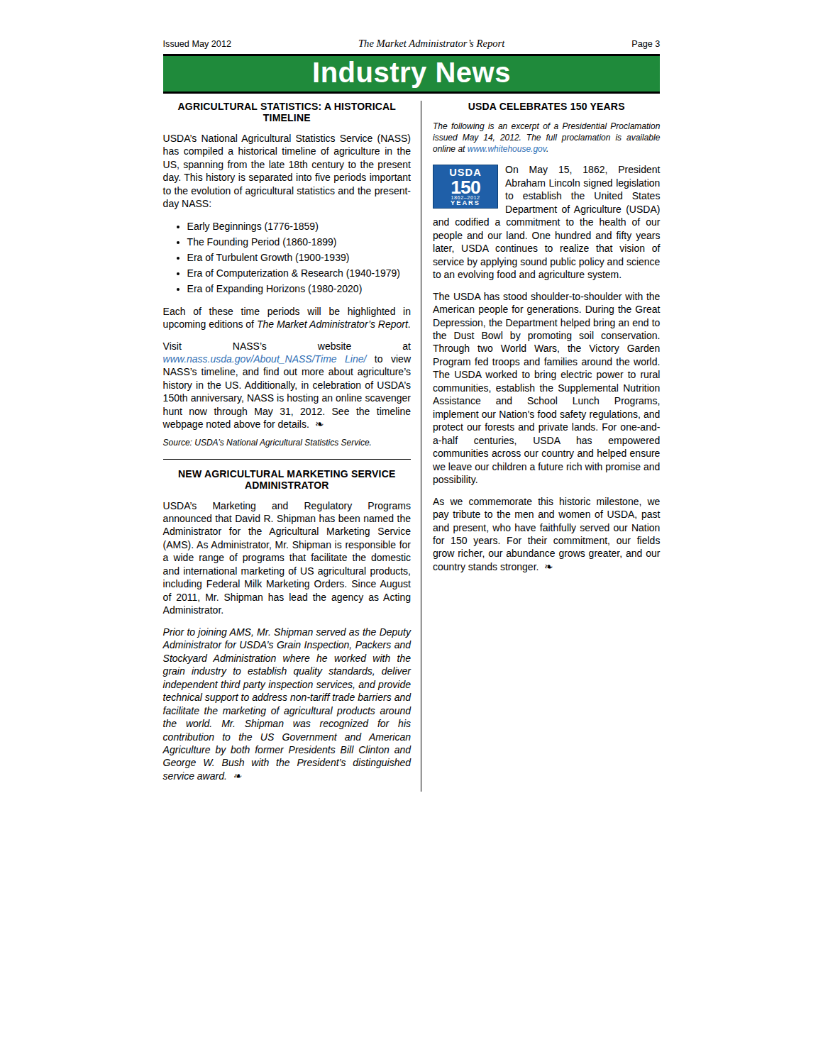Issued May 2012
The Market Administrator’s Report
Page 3
Industry News
AGRICULTURAL STATISTICS: A HISTORICAL TIMELINE
USDA’s National Agricultural Statistics Service (NASS) has compiled a historical timeline of agriculture in the US, spanning from the late 18th century to the present day. This history is separated into five periods important to the evolution of agricultural statistics and the present-day NASS:
Early Beginnings (1776-1859)
The Founding Period (1860-1899)
Era of Turbulent Growth (1900-1939)
Era of Computerization & Research (1940-1979)
Era of Expanding Horizons (1980-2020)
Each of these time periods will be highlighted in upcoming editions of The Market Administrator’s Report.
Visit NASS’s website at www.nass.usda.gov/About_NASS/Time Line/ to view NASS’s timeline, and find out more about agriculture’s history in the US. Additionally, in celebration of USDA’s 150th anniversary, NASS is hosting an online scavenger hunt now through May 31, 2012. See the timeline webpage noted above for details. ❧
Source: USDA’s National Agricultural Statistics Service.
NEW AGRICULTURAL MARKETING SERVICE ADMINISTRATOR
USDA’s Marketing and Regulatory Programs announced that David R. Shipman has been named the Administrator for the Agricultural Marketing Service (AMS). As Administrator, Mr. Shipman is responsible for a wide range of programs that facilitate the domestic and international marketing of US agricultural products, including Federal Milk Marketing Orders. Since August of 2011, Mr. Shipman has lead the agency as Acting Administrator.
Prior to joining AMS, Mr. Shipman served as the Deputy Administrator for USDA’s Grain Inspection, Packers and Stockyard Administration where he worked with the grain industry to establish quality standards, deliver independent third party inspection services, and provide technical support to address non-tariff trade barriers and facilitate the marketing of agricultural products around the world. Mr. Shipman was recognized for his contribution to the US Government and American Agriculture by both former Presidents Bill Clinton and George W. Bush with the President’s distinguished service award. ❧
USDA CELEBRATES 150 YEARS
The following is an excerpt of a Presidential Proclamation issued May 14, 2012. The full proclamation is available online at www.whitehouse.gov.
USDA
150
1862–2012
YEARS
On May 15, 1862, President Abraham Lincoln signed legislation to establish the United States Department of Agriculture (USDA) and codified a commitment to the health of our people and our land. One hundred and fifty years later, USDA continues to realize that vision of service by applying sound public policy and science to an evolving food and agriculture system.
The USDA has stood shoulder-to-shoulder with the American people for generations. During the Great Depression, the Department helped bring an end to the Dust Bowl by promoting soil conservation. Through two World Wars, the Victory Garden Program fed troops and families around the world. The USDA worked to bring electric power to rural communities, establish the Supplemental Nutrition Assistance and School Lunch Programs, implement our Nation's food safety regulations, and protect our forests and private lands. For one-and-a-half centuries, USDA has empowered communities across our country and helped ensure we leave our children a future rich with promise and possibility.
As we commemorate this historic milestone, we pay tribute to the men and women of USDA, past and present, who have faithfully served our Nation for 150 years. For their commitment, our fields grow richer, our abundance grows greater, and our country stands stronger. ❧